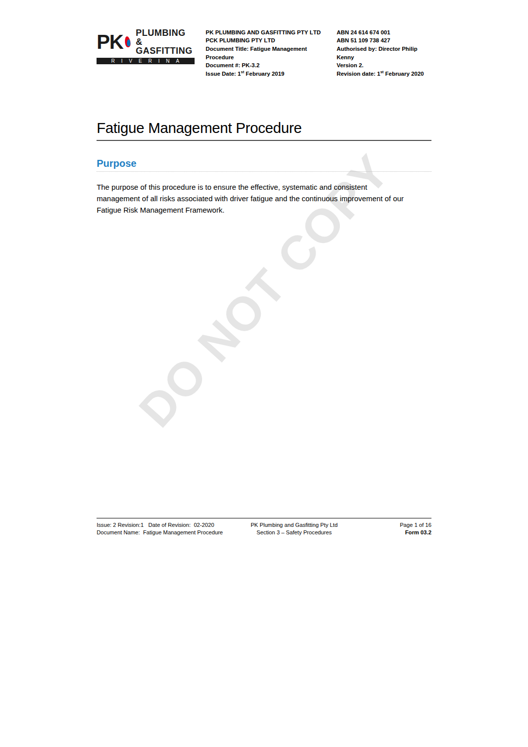PK
PLUMBING &
GASFITTING
R I V E R I N A
PK PLUMBING AND GASFITTING PTY LTD
PCK PLUMBING PTY LTD
Document Title: Fatigue Management Procedure
Document #: PK-3.2
Issue Date: 1st February 2019
ABN 24 614 674 001
ABN 51 109 738 427
Authorised by: Director Philip Kenny
Version 2.
Revision date: 1st February 2020
Fatigue Management Procedure
Purpose
The purpose of this procedure is to ensure the effective, systematic and consistent management of all risks associated with driver fatigue and the continuous improvement of our Fatigue Risk Management Framework.
DO NOT COPY
Issue: 2 Revision:1 Date of Revision: 02-2020
Document Name: Fatigue Management Procedure
PK Plumbing and Gasfitting Pty Ltd
Section 3 – Safety Procedures
Page 1 of 16
Form 03.2